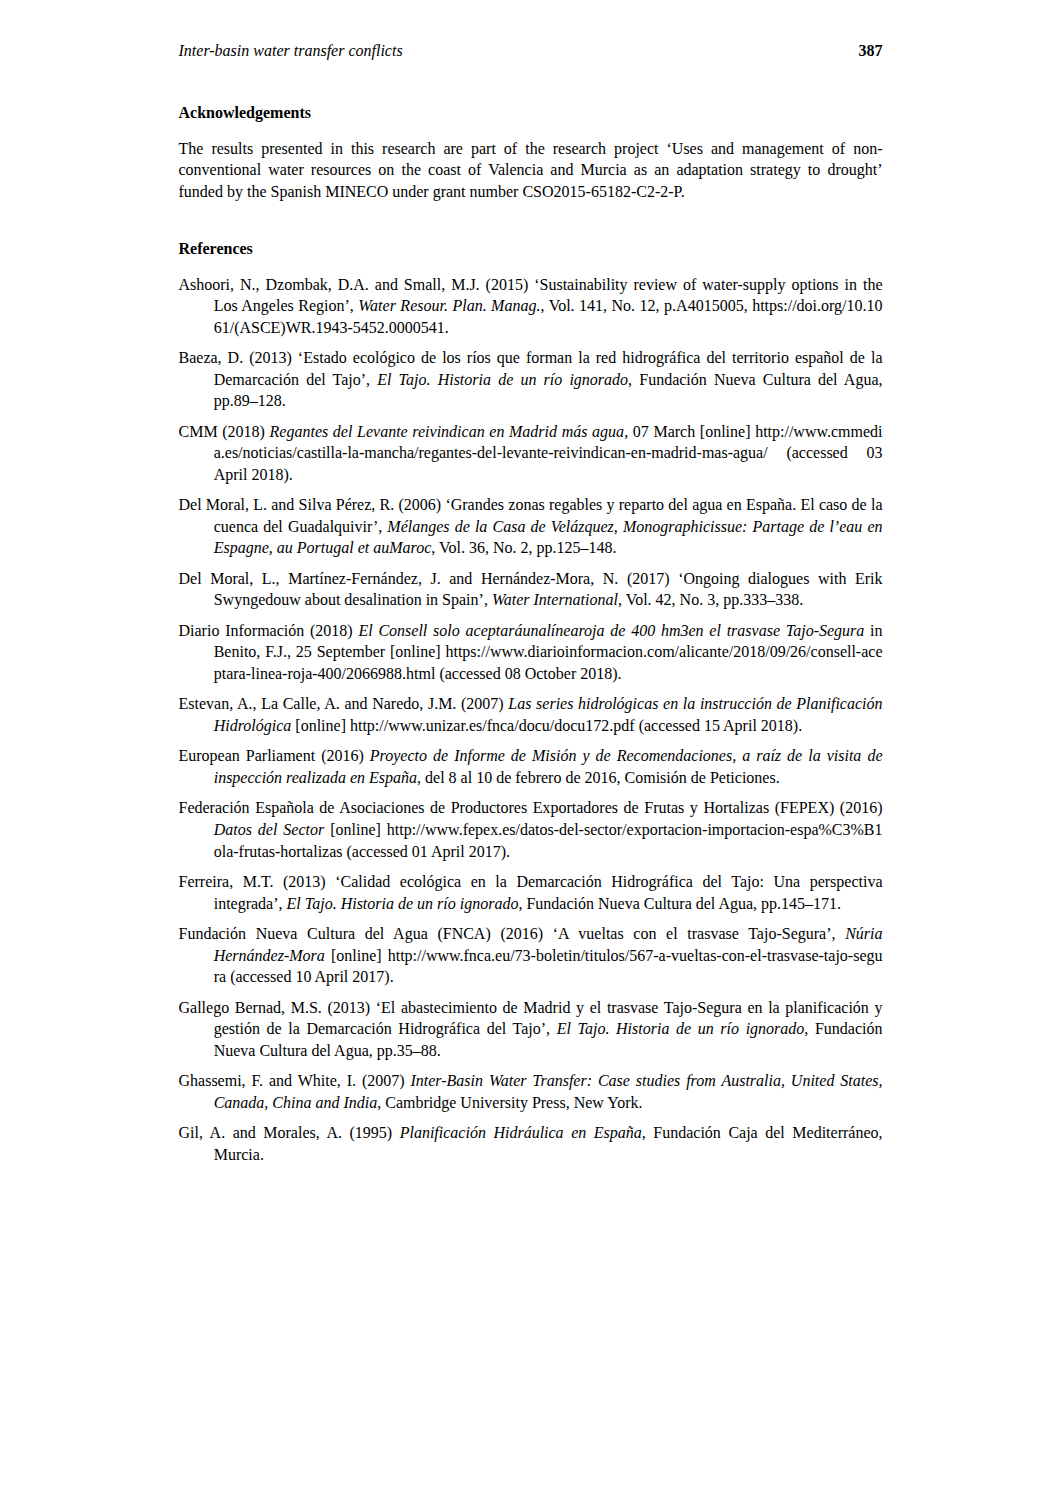Inter-basin water transfer conflicts 387
Acknowledgements
The results presented in this research are part of the research project ‘Uses and management of non-conventional water resources on the coast of Valencia and Murcia as an adaptation strategy to drought’ funded by the Spanish MINECO under grant number CSO2015-65182-C2-2-P.
References
Ashoori, N., Dzombak, D.A. and Small, M.J. (2015) ‘Sustainability review of water-supply options in the Los Angeles Region’, Water Resour. Plan. Manag., Vol. 141, No. 12, p.A4015005, https://doi.org/10.1061/(ASCE)WR.1943-5452.0000541.
Baeza, D. (2013) ‘Estado ecológico de los ríos que forman la red hidrográfica del territorio español de la Demarcación del Tajo’, El Tajo. Historia de un río ignorado, Fundación Nueva Cultura del Agua, pp.89–128.
CMM (2018) Regantes del Levante reivindican en Madrid más agua, 07 March [online] http://www.cmmedia.es/noticias/castilla-la-mancha/regantes-del-levante-reivindican-en-madrid-mas-agua/ (accessed 03 April 2018).
Del Moral, L. and Silva Pérez, R. (2006) ‘Grandes zonas regables y reparto del agua en España. El caso de la cuenca del Guadalquivir’, Mélanges de la Casa de Velázquez, Monographicissue: Partage de l’eau en Espagne, au Portugal et auMaroc, Vol. 36, No. 2, pp.125–148.
Del Moral, L., Martínez-Fernández, J. and Hernández-Mora, N. (2017) ‘Ongoing dialogues with Erik Swyngedouw about desalination in Spain’, Water International, Vol. 42, No. 3, pp.333–338.
Diario Información (2018) El Consell solo aceptaráunalínearoja de 400 hm3en el trasvase Tajo-Segura in Benito, F.J., 25 September [online] https://www.diarioinformacion.com/alicante/2018/09/26/consell-aceptara-linea-roja-400/2066988.html (accessed 08 October 2018).
Estevan, A., La Calle, A. and Naredo, J.M. (2007) Las series hidrológicas en la instrucción de Planificación Hidrológica [online] http://www.unizar.es/fnca/docu/docu172.pdf (accessed 15 April 2018).
European Parliament (2016) Proyecto de Informe de Misión y de Recomendaciones, a raíz de la visita de inspección realizada en España, del 8 al 10 de febrero de 2016, Comisión de Peticiones.
Federación Española de Asociaciones de Productores Exportadores de Frutas y Hortalizas (FEPEX) (2016) Datos del Sector [online] http://www.fepex.es/datos-del-sector/exportacion-importacion-espa%C3%B1ola-frutas-hortalizas (accessed 01 April 2017).
Ferreira, M.T. (2013) ‘Calidad ecológica en la Demarcación Hidrográfica del Tajo: Una perspectiva integrada’, El Tajo. Historia de un río ignorado, Fundación Nueva Cultura del Agua, pp.145–171.
Fundación Nueva Cultura del Agua (FNCA) (2016) ‘A vueltas con el trasvase Tajo-Segura’, Núria Hernández-Mora [online] http://www.fnca.eu/73-boletin/titulos/567-a-vueltas-con-el-trasvase-tajo-segura (accessed 10 April 2017).
Gallego Bernad, M.S. (2013) ‘El abastecimiento de Madrid y el trasvase Tajo-Segura en la planificación y gestión de la Demarcación Hidrográfica del Tajo’, El Tajo. Historia de un río ignorado, Fundación Nueva Cultura del Agua, pp.35–88.
Ghassemi, F. and White, I. (2007) Inter-Basin Water Transfer: Case studies from Australia, United States, Canada, China and India, Cambridge University Press, New York.
Gil, A. and Morales, A. (1995) Planificación Hidráulica en España, Fundación Caja del Mediterráneo, Murcia.